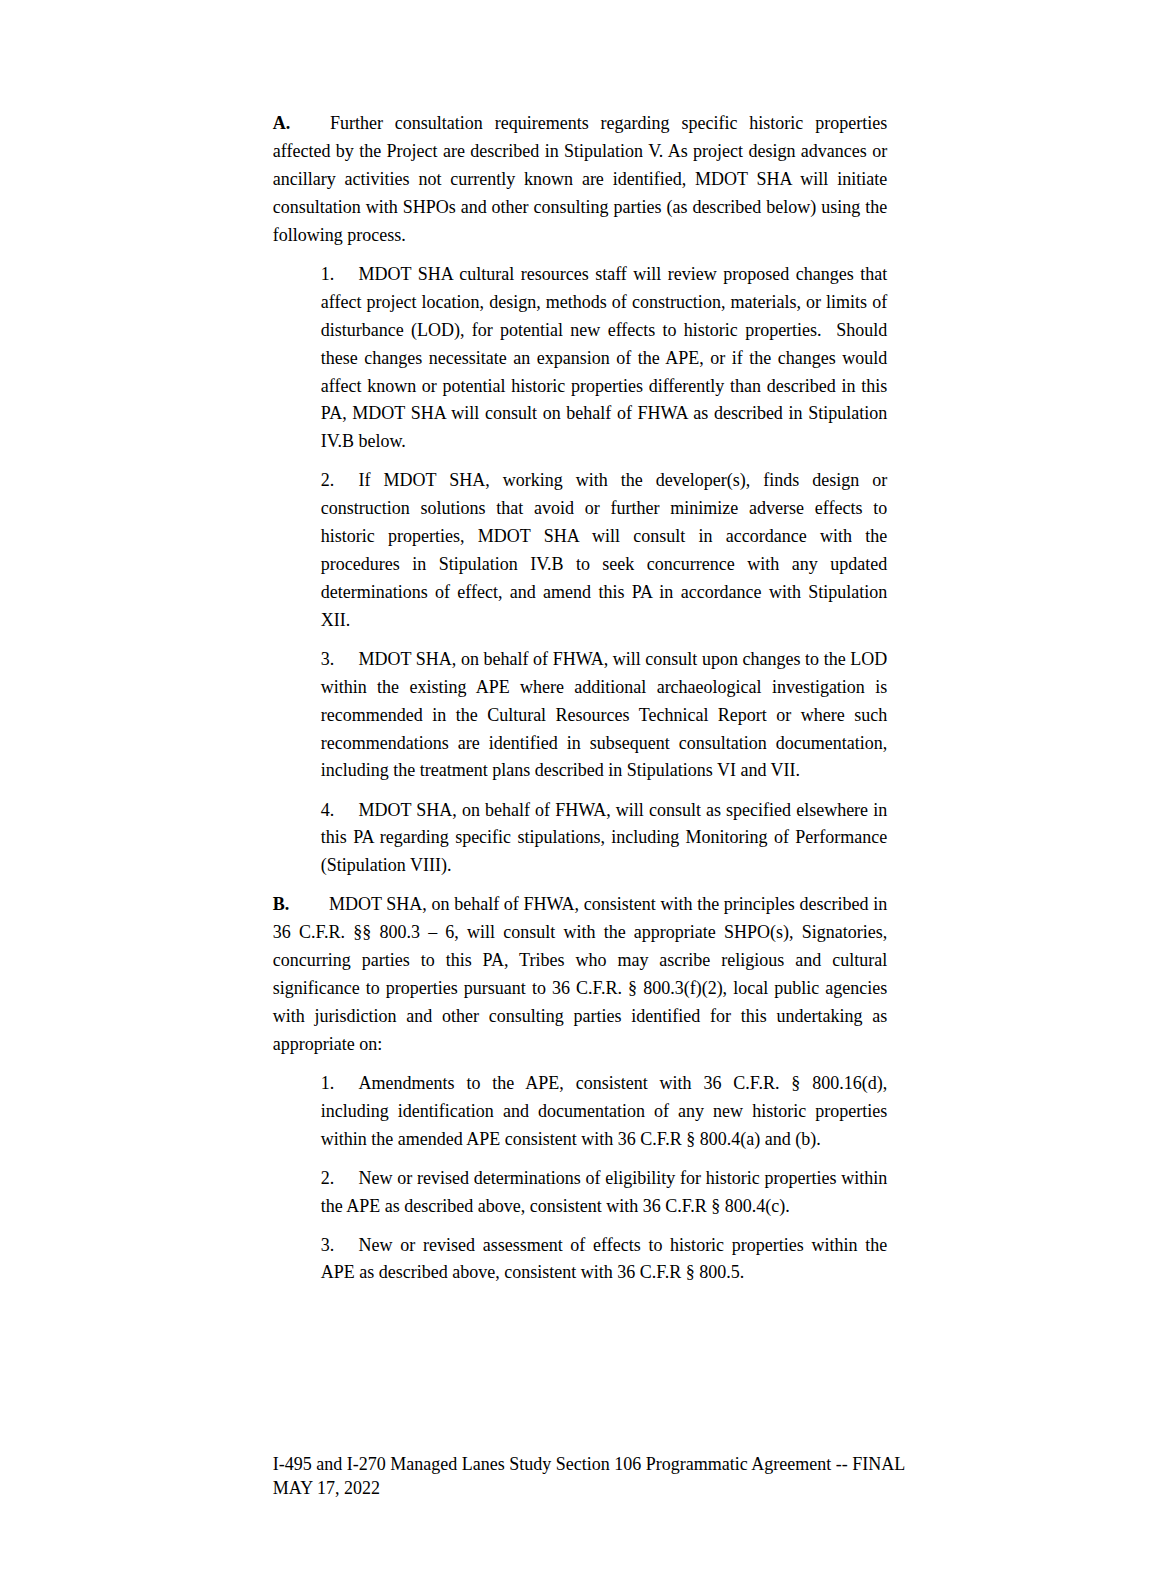A. Further consultation requirements regarding specific historic properties affected by the Project are described in Stipulation V. As project design advances or ancillary activities not currently known are identified, MDOT SHA will initiate consultation with SHPOs and other consulting parties (as described below) using the following process.
1. MDOT SHA cultural resources staff will review proposed changes that affect project location, design, methods of construction, materials, or limits of disturbance (LOD), for potential new effects to historic properties. Should these changes necessitate an expansion of the APE, or if the changes would affect known or potential historic properties differently than described in this PA, MDOT SHA will consult on behalf of FHWA as described in Stipulation IV.B below.
2. If MDOT SHA, working with the developer(s), finds design or construction solutions that avoid or further minimize adverse effects to historic properties, MDOT SHA will consult in accordance with the procedures in Stipulation IV.B to seek concurrence with any updated determinations of effect, and amend this PA in accordance with Stipulation XII.
3. MDOT SHA, on behalf of FHWA, will consult upon changes to the LOD within the existing APE where additional archaeological investigation is recommended in the Cultural Resources Technical Report or where such recommendations are identified in subsequent consultation documentation, including the treatment plans described in Stipulations VI and VII.
4. MDOT SHA, on behalf of FHWA, will consult as specified elsewhere in this PA regarding specific stipulations, including Monitoring of Performance (Stipulation VIII).
B. MDOT SHA, on behalf of FHWA, consistent with the principles described in 36 C.F.R. §§ 800.3 – 6, will consult with the appropriate SHPO(s), Signatories, concurring parties to this PA, Tribes who may ascribe religious and cultural significance to properties pursuant to 36 C.F.R. § 800.3(f)(2), local public agencies with jurisdiction and other consulting parties identified for this undertaking as appropriate on:
1. Amendments to the APE, consistent with 36 C.F.R. § 800.16(d), including identification and documentation of any new historic properties within the amended APE consistent with 36 C.F.R § 800.4(a) and (b).
2. New or revised determinations of eligibility for historic properties within the APE as described above, consistent with 36 C.F.R § 800.4(c).
3. New or revised assessment of effects to historic properties within the APE as described above, consistent with 36 C.F.R § 800.5.
I-495 and I-270 Managed Lanes Study Section 106 Programmatic Agreement -- FINAL
MAY 17, 2022